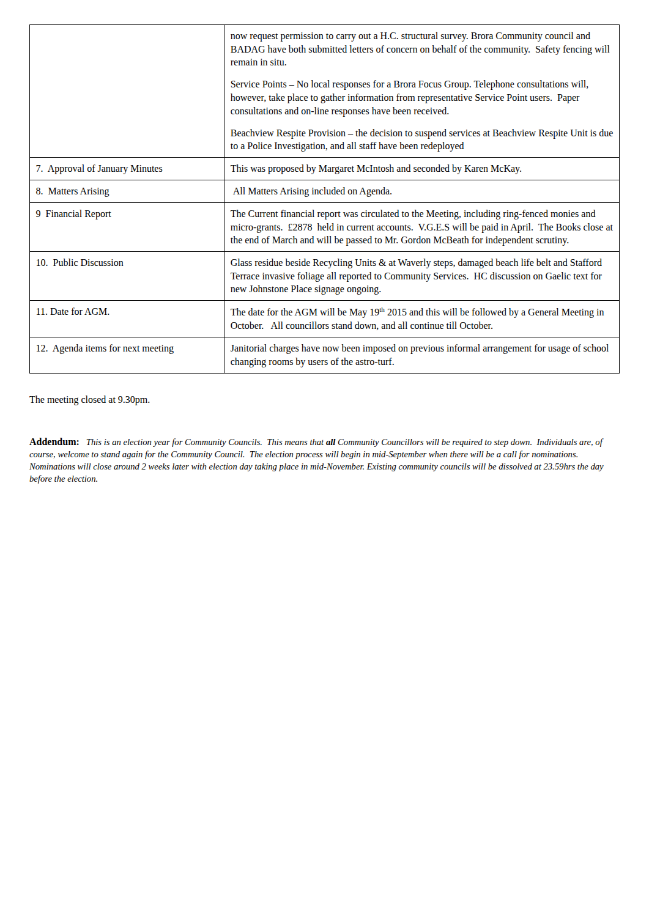| | now request permission to carry out a H.C. structural survey. Brora Community council and BADAG have both submitted letters of concern on behalf of the community. Safety fencing will remain in situ. Service Points – No local responses for a Brora Focus Group. Telephone consultations will, however, take place to gather information from representative Service Point users. Paper consultations and on-line responses have been received. Beachview Respite Provision – the decision to suspend services at Beachview Respite Unit is due to a Police Investigation, and all staff have been redeployed |
| 7. Approval of January Minutes | This was proposed by Margaret McIntosh and seconded by Karen McKay. |
| 8. Matters Arising | All Matters Arising included on Agenda. |
| 9 Financial Report | The Current financial report was circulated to the Meeting, including ring-fenced monies and micro-grants. £2878 held in current accounts. V.G.E.S will be paid in April. The Books close at the end of March and will be passed to Mr. Gordon McBeath for independent scrutiny. |
| 10. Public Discussion | Glass residue beside Recycling Units & at Waverly steps, damaged beach life belt and Stafford Terrace invasive foliage all reported to Community Services. HC discussion on Gaelic text for new Johnstone Place signage ongoing. |
| 11. Date for AGM. | The date for the AGM will be May 19 th 2015 and this will be followed by a General Meeting in October. All councillors stand down, and all continue till October. |
| 12. Agenda items for next meeting | Janitorial charges have now been imposed on previous informal arrangement for usage of school changing rooms by users of the astro-turf. |
The meeting closed at 9.30pm.
Addendum: This is an election year for Community Councils. This means that all Community Councillors will be required to step down. Individuals are, of course, welcome to stand again for the Community Council. The election process will begin in mid-September when there will be a call for nominations. Nominations will close around 2 weeks later with election day taking place in mid-November. Existing community councils will be dissolved at 23.59hrs the day before the election.